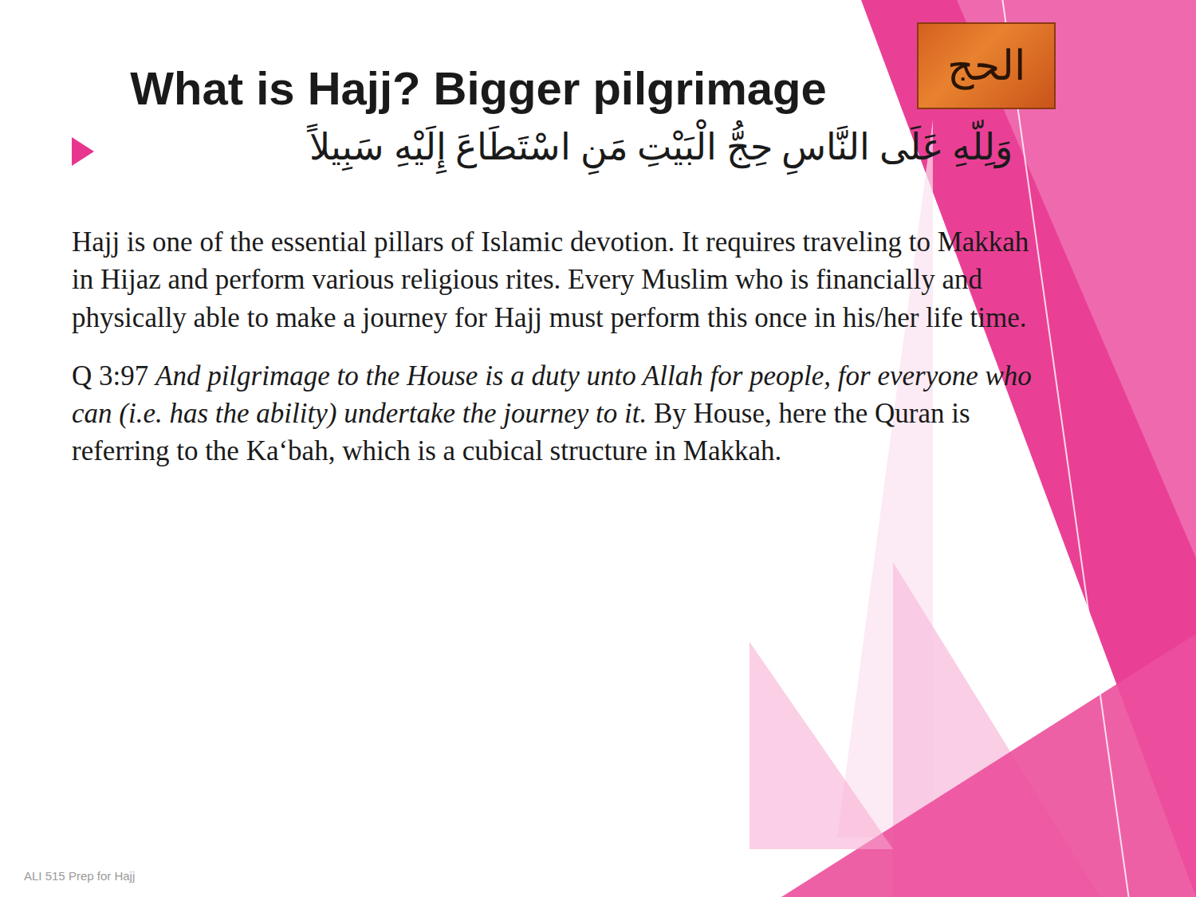What is Hajj? Bigger pilgrimage
الحج
وَلِلّهِ عَلَى النَّاسِ حِجُّ الْبَيْتِ مَنِ اسْتَطَاعَ إِلَيْهِ سَبِيلاً
Hajj is one of the essential pillars of Islamic devotion. It requires traveling to Makkah in Hijaz and perform various religious rites. Every Muslim who is financially and physically able to make a journey for Hajj must perform this once in his/her life time.
Q 3:97 And pilgrimage to the House is a duty unto Allah for people, for everyone who can (i.e. has the ability) undertake the journey to it. By House, here the Quran is referring to the Ka‘bah, which is a cubical structure in Makkah.
ALI 515 Prep for Hajj